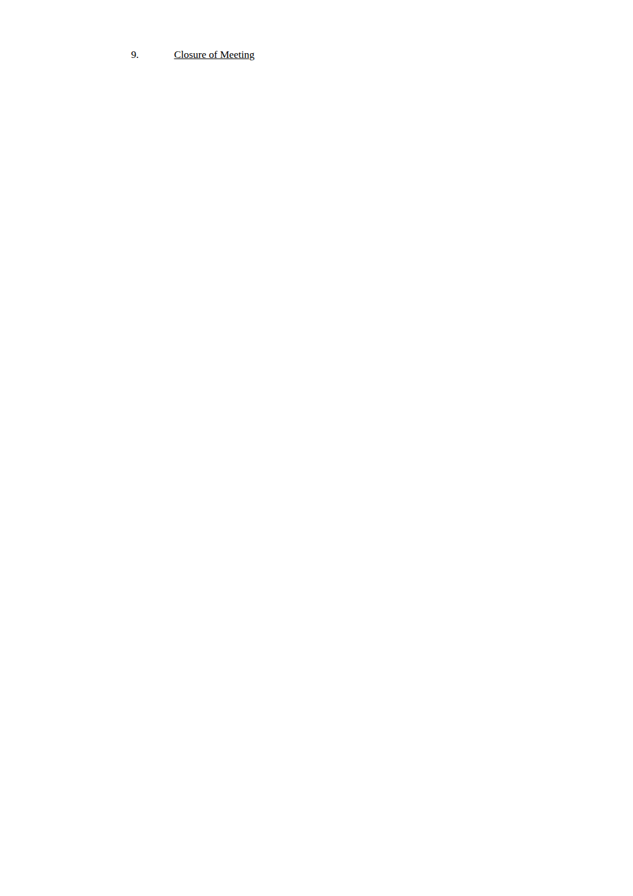9. Closure of Meeting